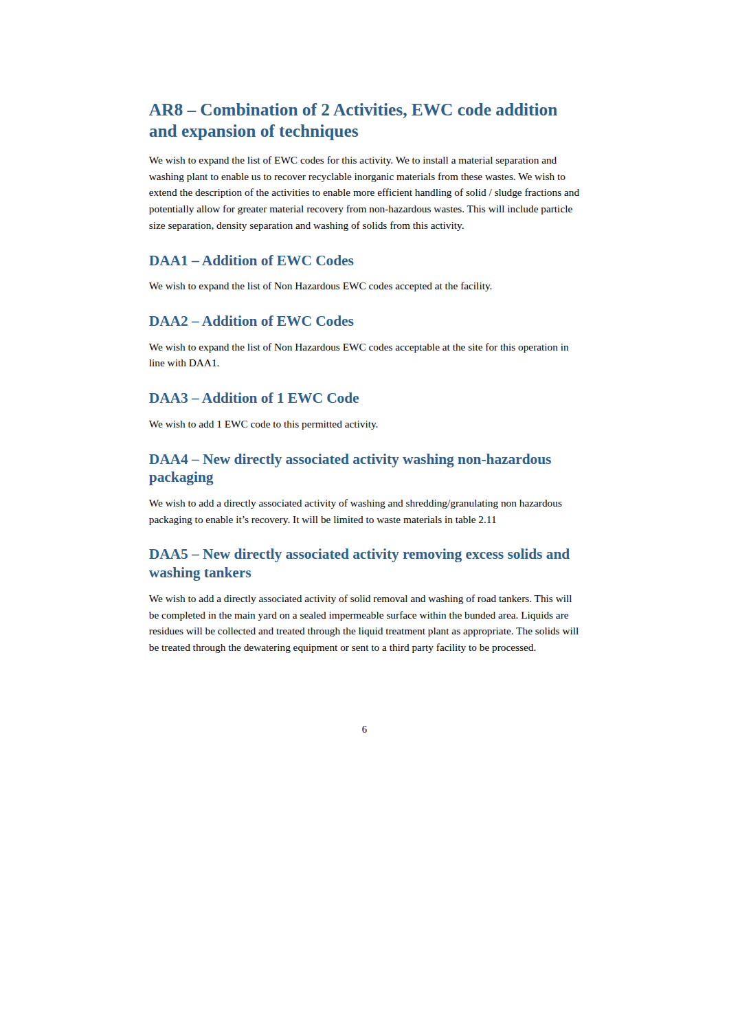AR8 – Combination of 2 Activities, EWC code addition and expansion of techniques
We wish to expand the list of EWC codes for this activity. We to install a material separation and washing plant to enable us to recover recyclable inorganic materials from these wastes. We wish to extend the description of the activities to enable more efficient handling of solid / sludge fractions and potentially allow for greater material recovery from non-hazardous wastes. This will include particle size separation, density separation and washing of solids from this activity.
DAA1 – Addition of EWC Codes
We wish to expand the list of Non Hazardous EWC codes accepted at the facility.
DAA2 – Addition of EWC Codes
We wish to expand the list of Non Hazardous EWC codes acceptable at the site for this operation in line with DAA1.
DAA3 – Addition of 1 EWC Code
We wish to add 1 EWC code to this permitted activity.
DAA4 – New directly associated activity washing non-hazardous packaging
We wish to add a directly associated activity of washing and shredding/granulating non hazardous packaging to enable it’s recovery. It will be limited to waste materials in table 2.11
DAA5 – New directly associated activity removing excess solids and washing tankers
We wish to add a directly associated activity of solid removal and washing of road tankers. This will be completed in the main yard on a sealed impermeable surface within the bunded area. Liquids are residues will be collected and treated through the liquid treatment plant as appropriate. The solids will be treated through the dewatering equipment or sent to a third party facility to be processed.
6